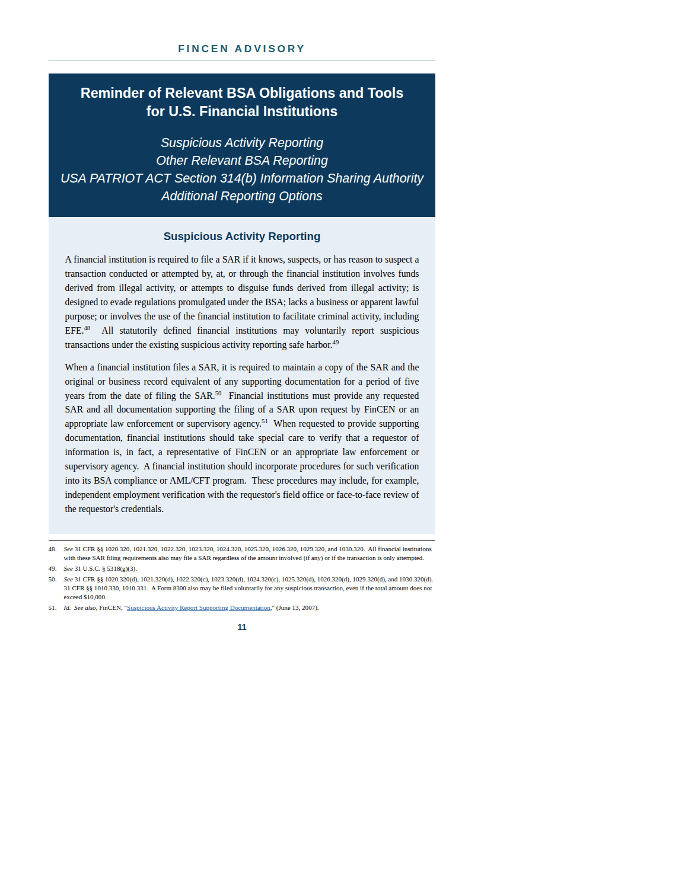FINCEN ADVISORY
Reminder of Relevant BSA Obligations and Tools
for U.S. Financial Institutions
Suspicious Activity Reporting
Other Relevant BSA Reporting
USA PATRIOT ACT Section 314(b) Information Sharing Authority
Additional Reporting Options
Suspicious Activity Reporting
A financial institution is required to file a SAR if it knows, suspects, or has reason to suspect a transaction conducted or attempted by, at, or through the financial institution involves funds derived from illegal activity, or attempts to disguise funds derived from illegal activity; is designed to evade regulations promulgated under the BSA; lacks a business or apparent lawful purpose; or involves the use of the financial institution to facilitate criminal activity, including EFE.48 All statutorily defined financial institutions may voluntarily report suspicious transactions under the existing suspicious activity reporting safe harbor.49
When a financial institution files a SAR, it is required to maintain a copy of the SAR and the original or business record equivalent of any supporting documentation for a period of five years from the date of filing the SAR.50 Financial institutions must provide any requested SAR and all documentation supporting the filing of a SAR upon request by FinCEN or an appropriate law enforcement or supervisory agency.51 When requested to provide supporting documentation, financial institutions should take special care to verify that a requestor of information is, in fact, a representative of FinCEN or an appropriate law enforcement or supervisory agency. A financial institution should incorporate procedures for such verification into its BSA compliance or AML/CFT program. These procedures may include, for example, independent employment verification with the requestor's field office or face-to-face review of the requestor's credentials.
48.
See 31 CFR §§ 1020.320, 1021.320, 1022.320, 1023.320, 1024.320, 1025.320, 1026.320, 1029.320, and 1030.320. All financial institutions with these SAR filing requirements also may file a SAR regardless of the amount involved (if any) or if the transaction is only attempted.
49.
See 31 U.S.C. § 5318(g)(3).
50.
See 31 CFR §§ 1020.320(d), 1021.320(d), 1022.320(c), 1023.320(d), 1024.320(c), 1025.320(d), 1026.320(d), 1029.320(d), and 1030.320(d). 31 CFR §§ 1010.330, 1010.331. A Form 8300 also may be filed voluntarily for any suspicious transaction, even if the total amount does not exceed $10,000.
51.
Id. See also, FinCEN, "Suspicious Activity Report Supporting Documentation," (June 13, 2007).
11